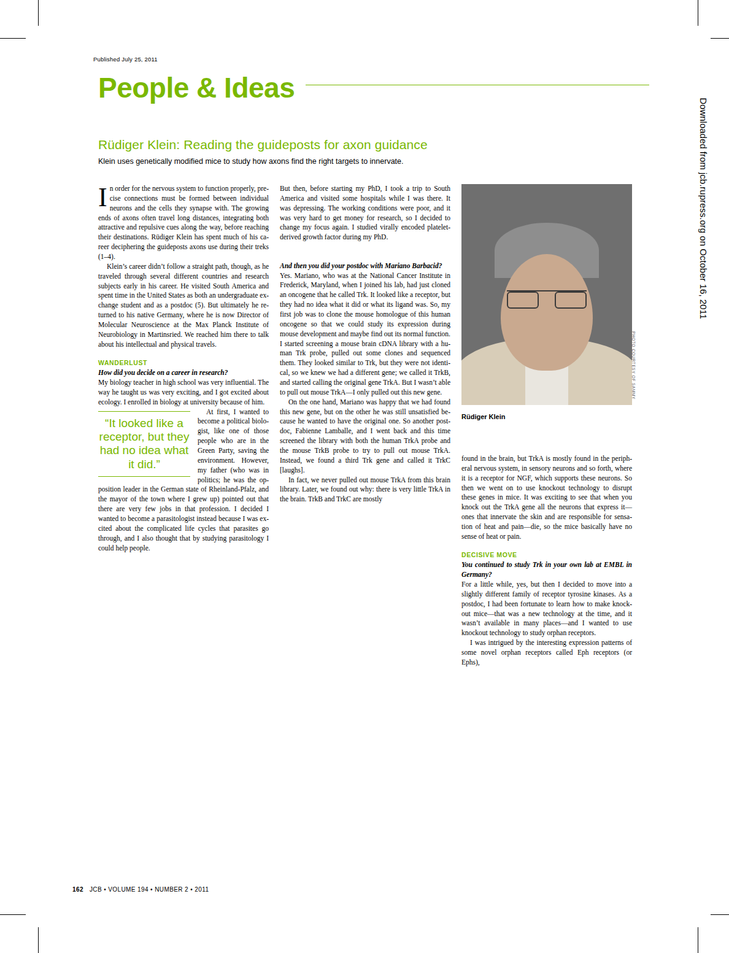Published July 25, 2011
People & Ideas
Rüdiger Klein: Reading the guideposts for axon guidance
Klein uses genetically modified mice to study how axons find the right targets to innervate.
In order for the nervous system to function properly, precise connections must be formed between individual neurons and the cells they synapse with. The growing ends of axons often travel long distances, integrating both attractive and repulsive cues along the way, before reaching their destinations. Rüdiger Klein has spent much of his career deciphering the guideposts axons use during their treks (1–4).
Klein’s career didn’t follow a straight path, though, as he traveled through several different countries and research subjects early in his career. He visited South America and spent time in the United States as both an undergraduate exchange student and as a postdoc (5). But ultimately he returned to his native Germany, where he is now Director of Molecular Neuroscience at the Max Planck Institute of Neurobiology in Martinsried. We reached him there to talk about his intellectual and physical travels.
Wanderlust
How did you decide on a career in research?
My biology teacher in high school was very influential. The way he taught us was very exciting, and I got excited about ecology. I enrolled in biology at university because of him.
“It looked like a receptor, but they had no idea what it did.”
At first, I wanted to become a political biologist, like one of those people who are in the Green Party, saving the environment. However, my father (who was in politics; he was the opposition leader in the German state of Rheinland-Pfalz, and the mayor of the town where I grew up) pointed out that there are very few jobs in that profession. I decided I wanted to become a parasitologist instead because I was excited about the complicated life cycles that parasites go through, and I also thought that by studying parasitology I could help people.
But then, before starting my PhD, I took a trip to South America and visited some hospitals while I was there. It was depressing. The working conditions were poor, and it was very hard to get money for research, so I decided to change my focus again. I studied virally encoded platelet-derived growth factor during my PhD.
spacer
And then you did your postdoc with Mariano Barbacid?
Yes. Mariano, who was at the National Cancer Institute in Frederick, Maryland, when I joined his lab, had just cloned an oncogene that he called Trk. It looked like a receptor, but they had no idea what it did or what its ligand was. So, my first job was to clone the mouse homologue of this human oncogene so that we could study its expression during mouse development and maybe find out its normal function. I started screening a mouse brain cDNA library with a human Trk probe, pulled out some clones and sequenced them. They looked similar to Trk, but they were not identical, so we knew we had a different gene; we called it TrkB, and started calling the original gene TrkA. But I wasn’t able to pull out mouse TrkA—I only pulled out this new gene.
On the one hand, Mariano was happy that we had found this new gene, but on the other he was still unsatisfied because he wanted to have the original one. So another postdoc, Fabienne Lamballe, and I went back and this time screened the library with both the human TrkA probe and the mouse TrkB probe to try to pull out mouse TrkA. Instead, we found a third Trk gene and called it TrkC [laughs].
In fact, we never pulled out mouse TrkA from this brain library. Later, we found out why: there is very little TrkA in the brain. TrkB and TrkC are mostly
PHOTO COURTESY OF SAMMY
Rüdiger Klein
found in the brain, but TrkA is mostly found in the peripheral nervous system, in sensory neurons and so forth, where it is a receptor for NGF, which supports these neurons. So then we went on to use knockout technology to disrupt these genes in mice. It was exciting to see that when you knock out the TrkA gene all the neurons that express it—ones that innervate the skin and are responsible for sensation of heat and pain—die, so the mice basically have no sense of heat or pain.
Decisive move
You continued to study Trk in your own lab at EMBL in Germany?
For a little while, yes, but then I decided to move into a slightly different family of receptor tyrosine kinases. As a postdoc, I had been fortunate to learn how to make knockout mice—that was a new technology at the time, and it wasn’t available in many places—and I wanted to use knockout technology to study orphan receptors.
I was intrigued by the interesting expression patterns of some novel orphan receptors called Eph receptors (or Ephs),
Downloaded from jcb.rupress.org on October 16, 2011
162 JCB • VOLUME 194 • NUMBER 2 • 2011